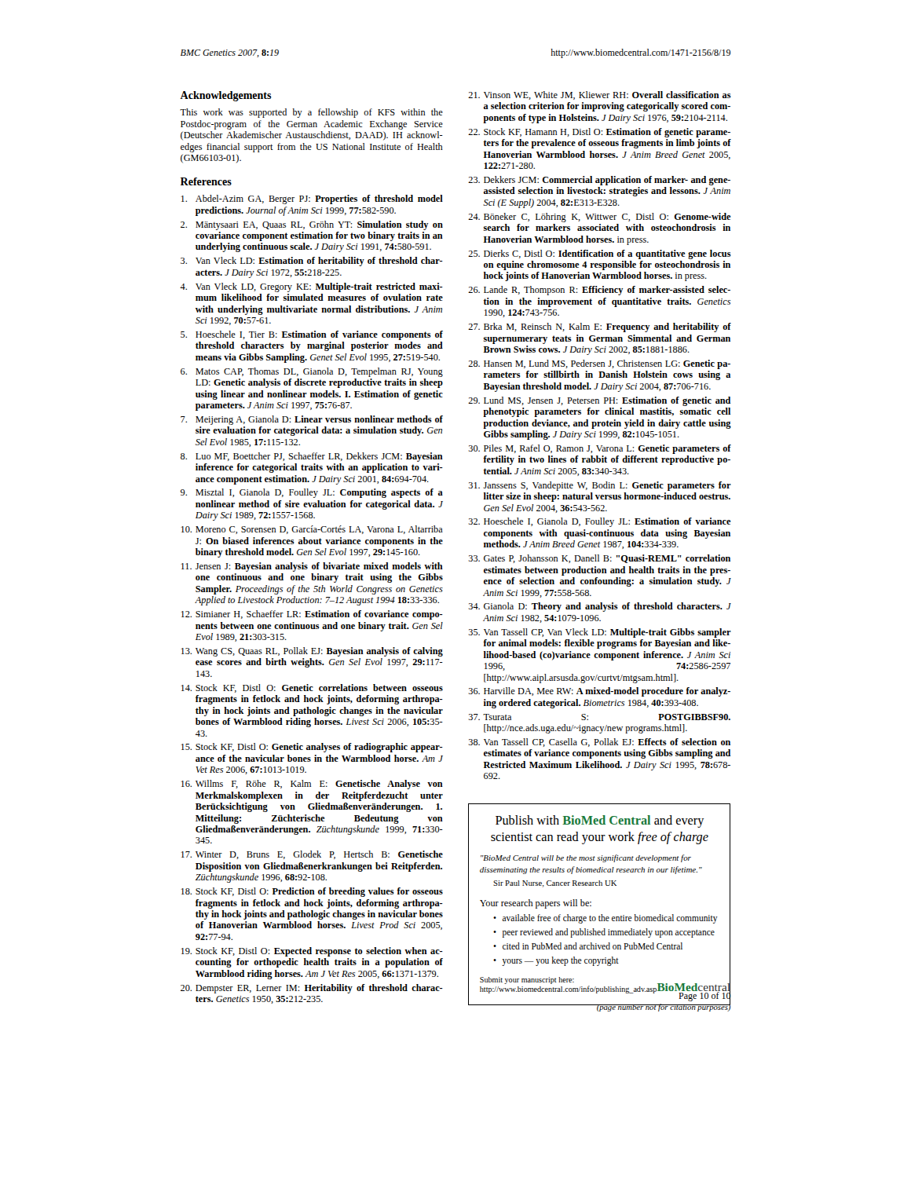BMC Genetics 2007, 8: 19
http://www.biomedcentral.com/1471-2156/8/19
Acknowledgements
This work was supported by a fellowship of KFS within the Postdoc-program of the German Academic Exchange Service (Deutscher Akademischer Austauschdienst, DAAD). IH acknowledges financial support from the US National Institute of Health (GM66103-01).
References
Abdel-Azim GA, Berger PJ: Properties of threshold model predictions. Journal of Anim Sci 1999, 77: 582-590.
Mäntysaari EA, Quaas RL, Gröhn YT: Simulation study on covariance component estimation for two binary traits in an underlying continuous scale. J Dairy Sci 1991, 74: 580-591.
Van Vleck LD: Estimation of heritability of threshold characters. J Dairy Sci 1972, 55: 218-225.
Van Vleck LD, Gregory KE: Multiple-trait restricted maximum likelihood for simulated measures of ovulation rate with underlying multivariate normal distributions. J Anim Sci 1992, 70: 57-61.
Hoeschele I, Tier B: Estimation of variance components of threshold characters by marginal posterior modes and means via Gibbs Sampling. Genet Sel Evol 1995, 27: 519-540.
Matos CAP, Thomas DL, Gianola D, Tempelman RJ, Young LD: Genetic analysis of discrete reproductive traits in sheep using linear and nonlinear models. I. Estimation of genetic parameters. J Anim Sci 1997, 75: 76-87.
Meijering A, Gianola D: Linear versus nonlinear methods of sire evaluation for categorical data: a simulation study. Gen Sel Evol 1985, 17: 115-132.
Luo MF, Boettcher PJ, Schaeffer LR, Dekkers JCM: Bayesian inference for categorical traits with an application to variance component estimation. J Dairy Sci 2001, 84: 694-704.
Misztal I, Gianola D, Foulley JL: Computing aspects of a nonlinear method of sire evaluation for categorical data. J Dairy Sci 1989, 72: 1557-1568.
Moreno C, Sorensen D, García-Cortés LA, Varona L, Altarriba J: On biased inferences about variance components in the binary threshold model. Gen Sel Evol 1997, 29: 145-160.
Jensen J: Bayesian analysis of bivariate mixed models with one continuous and one binary trait using the Gibbs Sampler. Proceedings of the 5th World Congress on Genetics Applied to Livestock Production: 7–12 August 1994 18: 33-336.
Simianer H, Schaeffer LR: Estimation of covariance components between one continuous and one binary trait. Gen Sel Evol 1989, 21: 303-315.
Wang CS, Quaas RL, Pollak EJ: Bayesian analysis of calving ease scores and birth weights. Gen Sel Evol 1997, 29: 117-143.
Stock KF, Distl O: Genetic correlations between osseous fragments in fetlock and hock joints, deforming arthropathy in hock joints and pathologic changes in the navicular bones of Warmblood riding horses. Livest Sci 2006, 105: 35-43.
Stock KF, Distl O: Genetic analyses of radiographic appearance of the navicular bones in the Warmblood horse. Am J Vet Res 2006, 67: 1013-1019.
Willms F, Röhe R, Kalm E: Genetische Analyse von Merkmalskomplexen in der Reitpferdezucht unter Berücksichtigung von Gliedmaßenveränderungen. 1. Mitteilung: Züchterische Bedeutung von Gliedmaßenveränderungen. Züchtungskunde 1999, 71: 330-345.
Winter D, Bruns E, Glodek P, Hertsch B: Genetische Disposition von Gliedmaßenerkrankungen bei Reitpferden. Züchtungskunde 1996, 68: 92-108.
Stock KF, Distl O: Prediction of breeding values for osseous fragments in fetlock and hock joints, deforming arthropathy in hock joints and pathologic changes in navicular bones of Hanoverian Warmblood horses. Livest Prod Sci 2005, 92: 77-94.
Stock KF, Distl O: Expected response to selection when accounting for orthopedic health traits in a population of Warmblood riding horses. Am J Vet Res 2005, 66: 1371-1379.
Dempster ER, Lerner IM: Heritability of threshold characters. Genetics 1950, 35: 212-235.
Vinson WE, White JM, Kliewer RH: Overall classification as a selection criterion for improving categorically scored components of type in Holsteins. J Dairy Sci 1976, 59: 2104-2114.
Stock KF, Hamann H, Distl O: Estimation of genetic parameters for the prevalence of osseous fragments in limb joints of Hanoverian Warmblood horses. J Anim Breed Genet 2005, 122: 271-280.
Dekkers JCM: Commercial application of marker- and gene-assisted selection in livestock: strategies and lessons. J Anim Sci (E Suppl) 2004, 82: E313-E328.
Böneker C, Löhring K, Wittwer C, Distl O: Genome-wide search for markers associated with osteochondrosis in Hanoverian Warmblood horses. in press.
Dierks C, Distl O: Identification of a quantitative gene locus on equine chromosome 4 responsible for osteochondrosis in hock joints of Hanoverian Warmblood horses. in press.
Lande R, Thompson R: Efficiency of marker-assisted selection in the improvement of quantitative traits. Genetics 1990, 124: 743-756.
Brka M, Reinsch N, Kalm E: Frequency and heritability of supernumerary teats in German Simmental and German Brown Swiss cows. J Dairy Sci 2002, 85: 1881-1886.
Hansen M, Lund MS, Pedersen J, Christensen LG: Genetic parameters for stillbirth in Danish Holstein cows using a Bayesian threshold model. J Dairy Sci 2004, 87: 706-716.
Lund MS, Jensen J, Petersen PH: Estimation of genetic and phenotypic parameters for clinical mastitis, somatic cell production deviance, and protein yield in dairy cattle using Gibbs sampling. J Dairy Sci 1999, 82: 1045-1051.
Piles M, Rafel O, Ramon J, Varona L: Genetic parameters of fertility in two lines of rabbit of different reproductive potential. J Anim Sci 2005, 83: 340-343.
Janssens S, Vandepitte W, Bodin L: Genetic parameters for litter size in sheep: natural versus hormone-induced oestrus. Gen Sel Evol 2004, 36: 543-562.
Hoeschele I, Gianola D, Foulley JL: Estimation of variance components with quasi-continuous data using Bayesian methods. J Anim Breed Genet 1987, 104: 334-339.
Gates P, Johansson K, Danell B: "Quasi-REML" correlation estimates between production and health traits in the presence of selection and confounding: a simulation study. J Anim Sci 1999, 77: 558-568.
Gianola D: Theory and analysis of threshold characters. J Anim Sci 1982, 54: 1079-1096.
Van Tassell CP, Van Vleck LD: Multiple-trait Gibbs sampler for animal models: flexible programs for Bayesian and likelihood-based (co)variance component inference. J Anim Sci 1996, 74: 2586-2597 [http://www.aipl.arsusda.gov/curtvt/mtgsam.html].
Harville DA, Mee RW: A mixed-model procedure for analyzing ordered categorical. Biometrics 1984, 40: 393-408.
Tsurata S: POSTGIBBSF90. [http://nce.ads.uga.edu/~ignacy/new programs.html].
Van Tassell CP, Casella G, Pollak EJ: Effects of selection on estimates of variance components using Gibbs sampling and Restricted Maximum Likelihood. J Dairy Sci 1995, 78: 678-692.
Publish with Bio Med Central and every
scientist can read your work free of charge
"BioMed Central will be the most significant development for disseminating the results of biomedical research in our lifetime."
Sir Paul Nurse, Cancer Research UK
Your research papers will be:
available free of charge to the entire biomedical community
peer reviewed and published immediately upon acceptance
cited in PubMed and archived on PubMed Central
yours — you keep the copyright
Submit your manuscript here:
http://www.biomedcentral.com/info/publishing_adv.asp
Bio Med central
Page 10 of 10
(page number not for citation purposes)